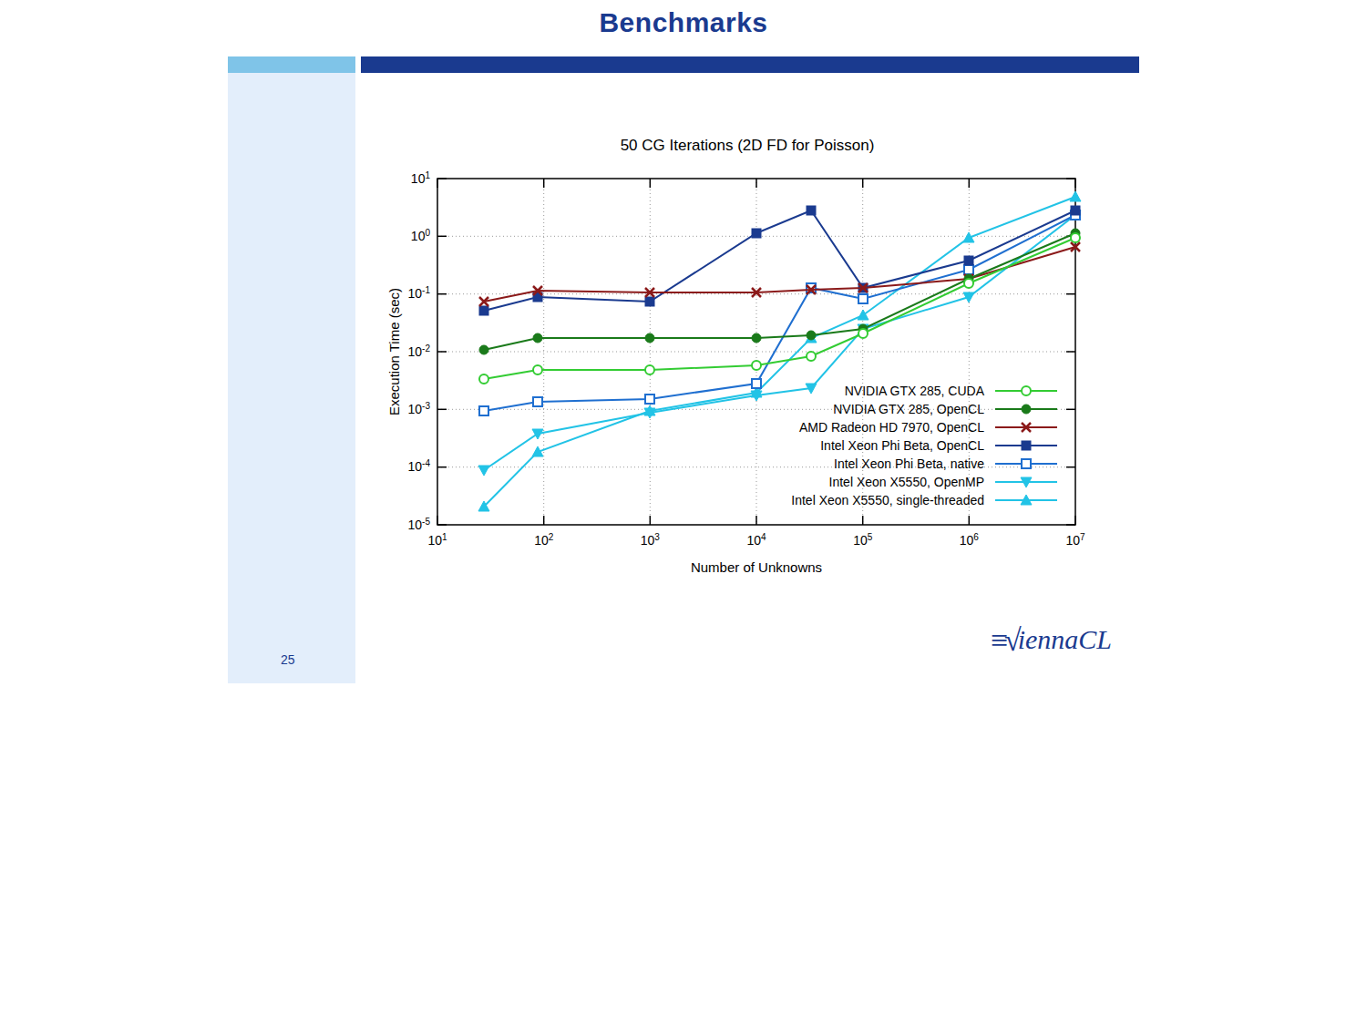Benchmarks
25
50 CG Iterations (2D FD for Poisson)
101 100 10-1 10-2 10-3 10-4 10-5 101 102 103 104 105 106 107 Number of Unknowns Execution Time (sec) NVIDIA GTX 285, CUDA NVIDIA GTX 285, OpenCL AMD Radeon HD 7970, OpenCL Intel Xeon Phi Beta, OpenCL Intel Xeon Phi Beta, native Intel Xeon X5550, OpenMP Intel Xeon X5550, single-threaded
≡√iennaCL